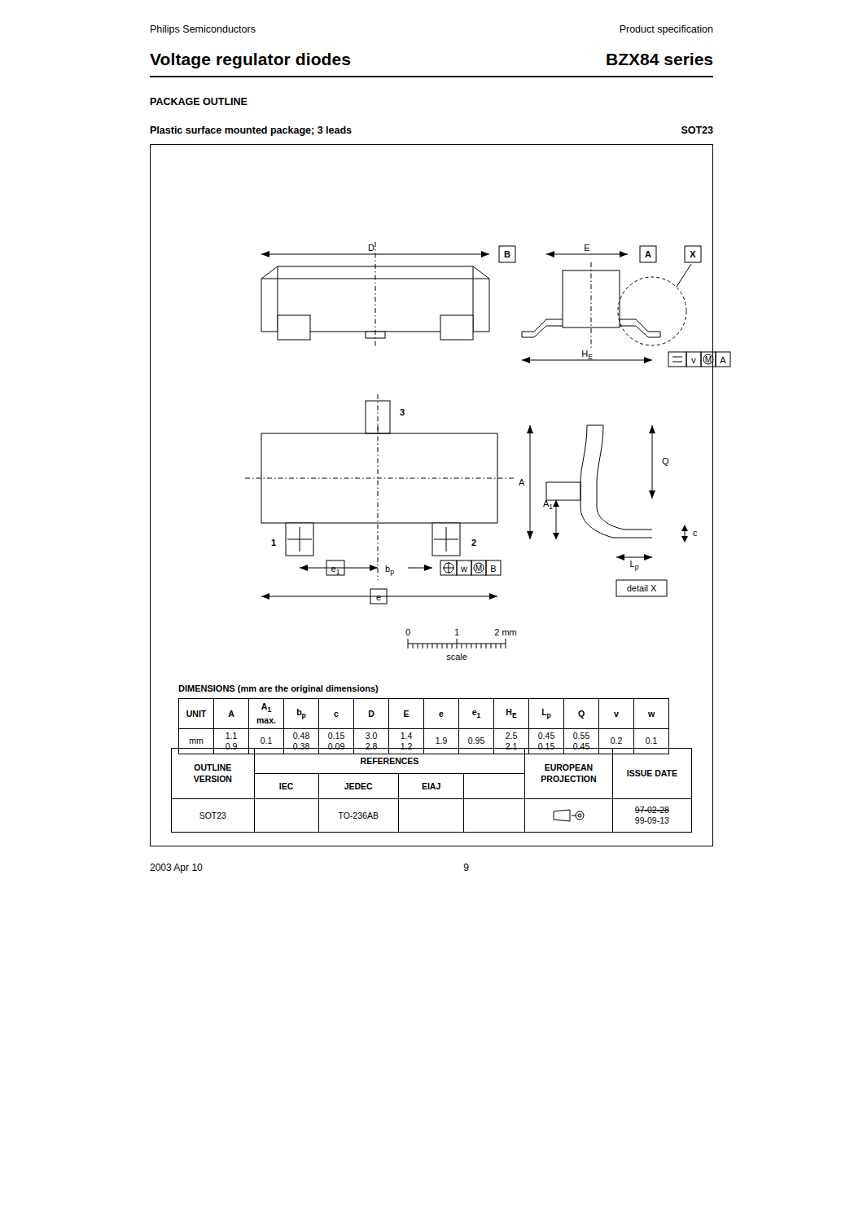Philips Semiconductors
Product specification
Voltage regulator diodes
BZX84 series
PACKAGE OUTLINE
Plastic surface mounted package; 3 leads
SOT23
D B E A X HE v M A 3 1 2 e1 bp w M B e Q A A1 c Lp detail X 0 1 2 mm scale
DIMENSIONS (mm are the original dimensions)
| UNIT | A | A 1 max. | b p | c | D | E | e | e 1 | H E | L p | Q | v | w |
| --- | --- | --- | --- | --- | --- | --- | --- | --- | --- | --- | --- | --- | --- |
| mm | 1.1 0.9 | 0.1 | 0.48 0.38 | 0.15 0.09 | 3.0 2.8 | 1.4 1.2 | 1.9 | 0.95 | 2.5 2.1 | 0.45 0.15 | 0.55 0.45 | 0.2 | 0.1 |
| OUTLINE VERSION | REFERENCES | EUROPEAN PROJECTION | ISSUE DATE |
| --- | --- | --- | --- |
| IEC | JEDEC | EIAJ | |
| SOT23 | | TO-236AB | | | | 97-02-28 99-09-13 |
2003 Apr 10
9